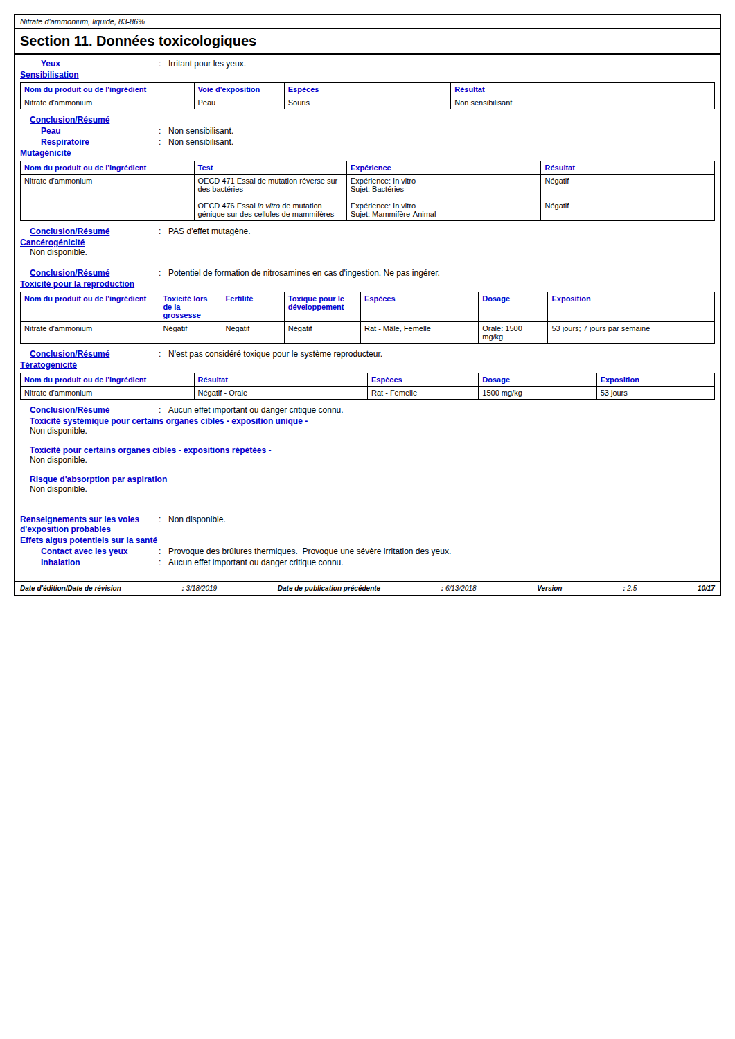Nitrate d'ammonium, liquide, 83-86%
Section 11. Données toxicologiques
Yeux
:
Irritant pour les yeux.
Sensibilisation
| Nom du produit ou de l'ingrédient | Voie d'exposition | Espèces | Résultat |
| --- | --- | --- | --- |
| Nitrate d'ammonium | Peau | Souris | Non sensibilisant |
Conclusion/Résumé
Peau
:
Non sensibilisant.
Respiratoire
:
Non sensibilisant.
Mutagénicité
| Nom du produit ou de l'ingrédient | Test | Expérience | Résultat |
| --- | --- | --- | --- |
| Nitrate d'ammonium | OECD 471 Essai de mutation réverse sur des bactéries OECD 476 Essai in vitro de mutation génique sur des cellules de mammifères | Expérience: In vitro Sujet: Bactéries Expérience: In vitro Sujet: Mammifère-Animal | Négatif Négatif |
Conclusion/Résumé
:
PAS d'effet mutagène.
Cancérogénicité
Non disponible.
Conclusion/Résumé
:
Potentiel de formation de nitrosamines en cas d'ingestion. Ne pas ingérer.
Toxicité pour la reproduction
| Nom du produit ou de l'ingrédient | Toxicité lors de la grossesse | Fertilité | Toxique pour le développement | Espèces | Dosage | Exposition |
| --- | --- | --- | --- | --- | --- | --- |
| Nitrate d'ammonium | Négatif | Négatif | Négatif | Rat - Mâle, Femelle | Orale: 1500 mg/kg | 53 jours; 7 jours par semaine |
Conclusion/Résumé
:
N'est pas considéré toxique pour le système reproducteur.
Tératogénicité
| Nom du produit ou de l'ingrédient | Résultat | Espèces | Dosage | Exposition |
| --- | --- | --- | --- | --- |
| Nitrate d'ammonium | Négatif - Orale | Rat - Femelle | 1500 mg/kg | 53 jours |
Conclusion/Résumé
:
Aucun effet important ou danger critique connu.
Toxicité systémique pour certains organes cibles - exposition unique -
Non disponible.
Toxicité pour certains organes cibles - expositions répétées -
Non disponible.
Risque d'absorption par aspiration
Non disponible.
Renseignements sur les voies d'exposition probables
:
Non disponible.
Effets aigus potentiels sur la santé
Contact avec les yeux
:
Provoque des brûlures thermiques. Provoque une sévère irritation des yeux.
Inhalation
:
Aucun effet important ou danger critique connu.
Date d'édition/Date de révision
: 3/18/2019
Date de publication précédente
: 6/13/2018
Version
: 2.5
10/17